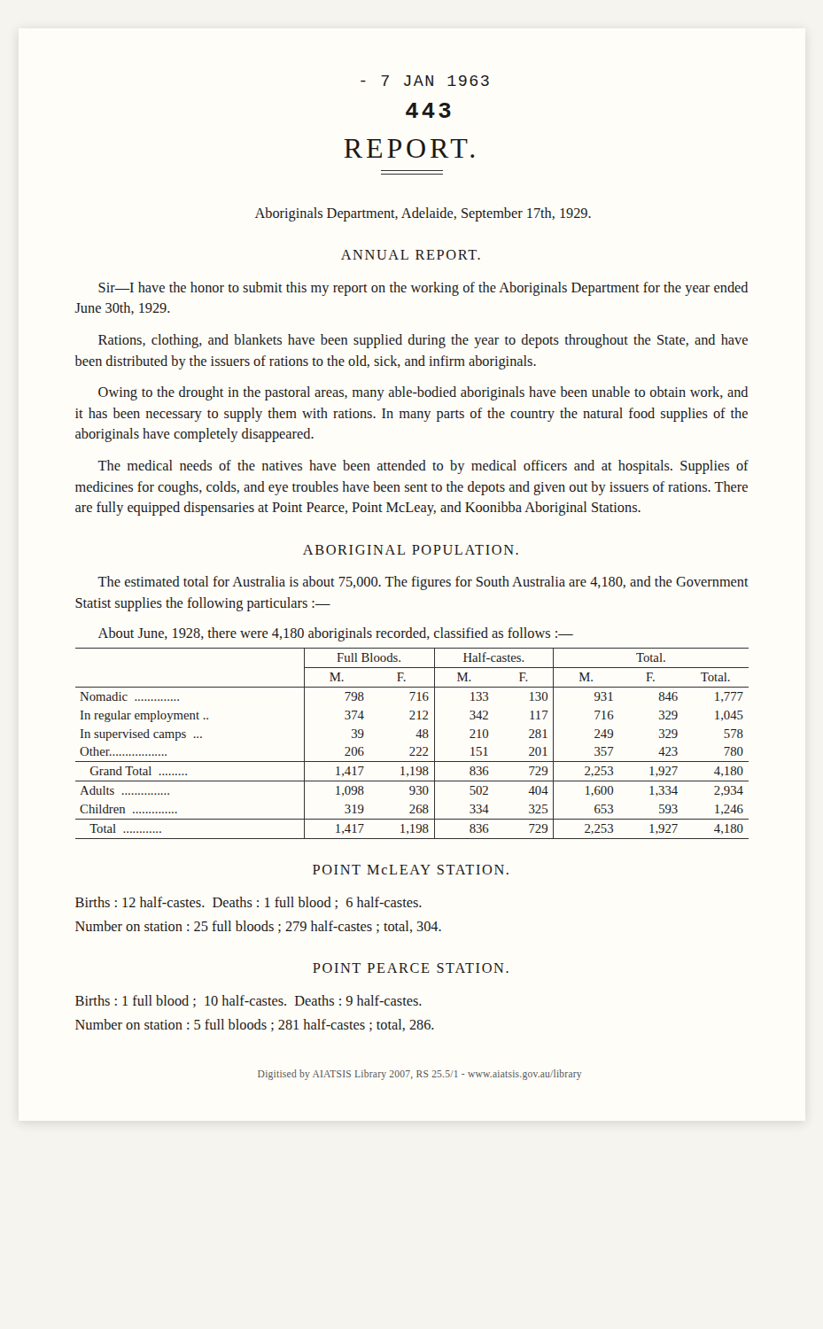- 7 JAN 1963
443
REPORT.
Aboriginals Department, Adelaide, September 17th, 1929.
ANNUAL REPORT.
Sir—I have the honor to submit this my report on the working of the Aboriginals Department for the year ended June 30th, 1929.
Rations, clothing, and blankets have been supplied during the year to depots throughout the State, and have been distributed by the issuers of rations to the old, sick, and infirm aboriginals.
Owing to the drought in the pastoral areas, many able-bodied aboriginals have been unable to obtain work, and it has been necessary to supply them with rations. In many parts of the country the natural food supplies of the aboriginals have completely disappeared.
The medical needs of the natives have been attended to by medical officers and at hospitals. Supplies of medicines for coughs, colds, and eye troubles have been sent to the depots and given out by issuers of rations. There are fully equipped dispensaries at Point Pearce, Point McLeay, and Koonibba Aboriginal Stations.
ABORIGINAL POPULATION.
The estimated total for Australia is about 75,000. The figures for South Australia are 4,180, and the Government Statist supplies the following particulars :—
About June, 1928, there were 4,180 aboriginals recorded, classified as follows :—
| | Full Bloods. | Half-castes. | Total. |
| --- | --- | --- | --- |
| | M. | F. | M. | F. | M. | F. | Total. |
| Nomadic .............. | 798 | 716 | 133 | 130 | 931 | 846 | 1,777 |
| In regular employment .. | 374 | 212 | 342 | 117 | 716 | 329 | 1,045 |
| In supervised camps ... | 39 | 48 | 210 | 281 | 249 | 329 | 578 |
| Other.................. | 206 | 222 | 151 | 201 | 357 | 423 | 780 |
| Grand Total ......... | 1,417 | 1,198 | 836 | 729 | 2,253 | 1,927 | 4,180 |
| Adults ............... | 1,098 | 930 | 502 | 404 | 1,600 | 1,334 | 2,934 |
| Children .............. | 319 | 268 | 334 | 325 | 653 | 593 | 1,246 |
| Total ............ | 1,417 | 1,198 | 836 | 729 | 2,253 | 1,927 | 4,180 |
POINT McLEAY STATION.
Births : 12 half-castes. Deaths : 1 full blood ; 6 half-castes.
Number on station : 25 full bloods ; 279 half-castes ; total, 304.
POINT PEARCE STATION.
Births : 1 full blood ; 10 half-castes. Deaths : 9 half-castes.
Number on station : 5 full bloods ; 281 half-castes ; total, 286.
Digitised by AIATSIS Library 2007, RS 25.5/1 - www.aiatsis.gov.au/library